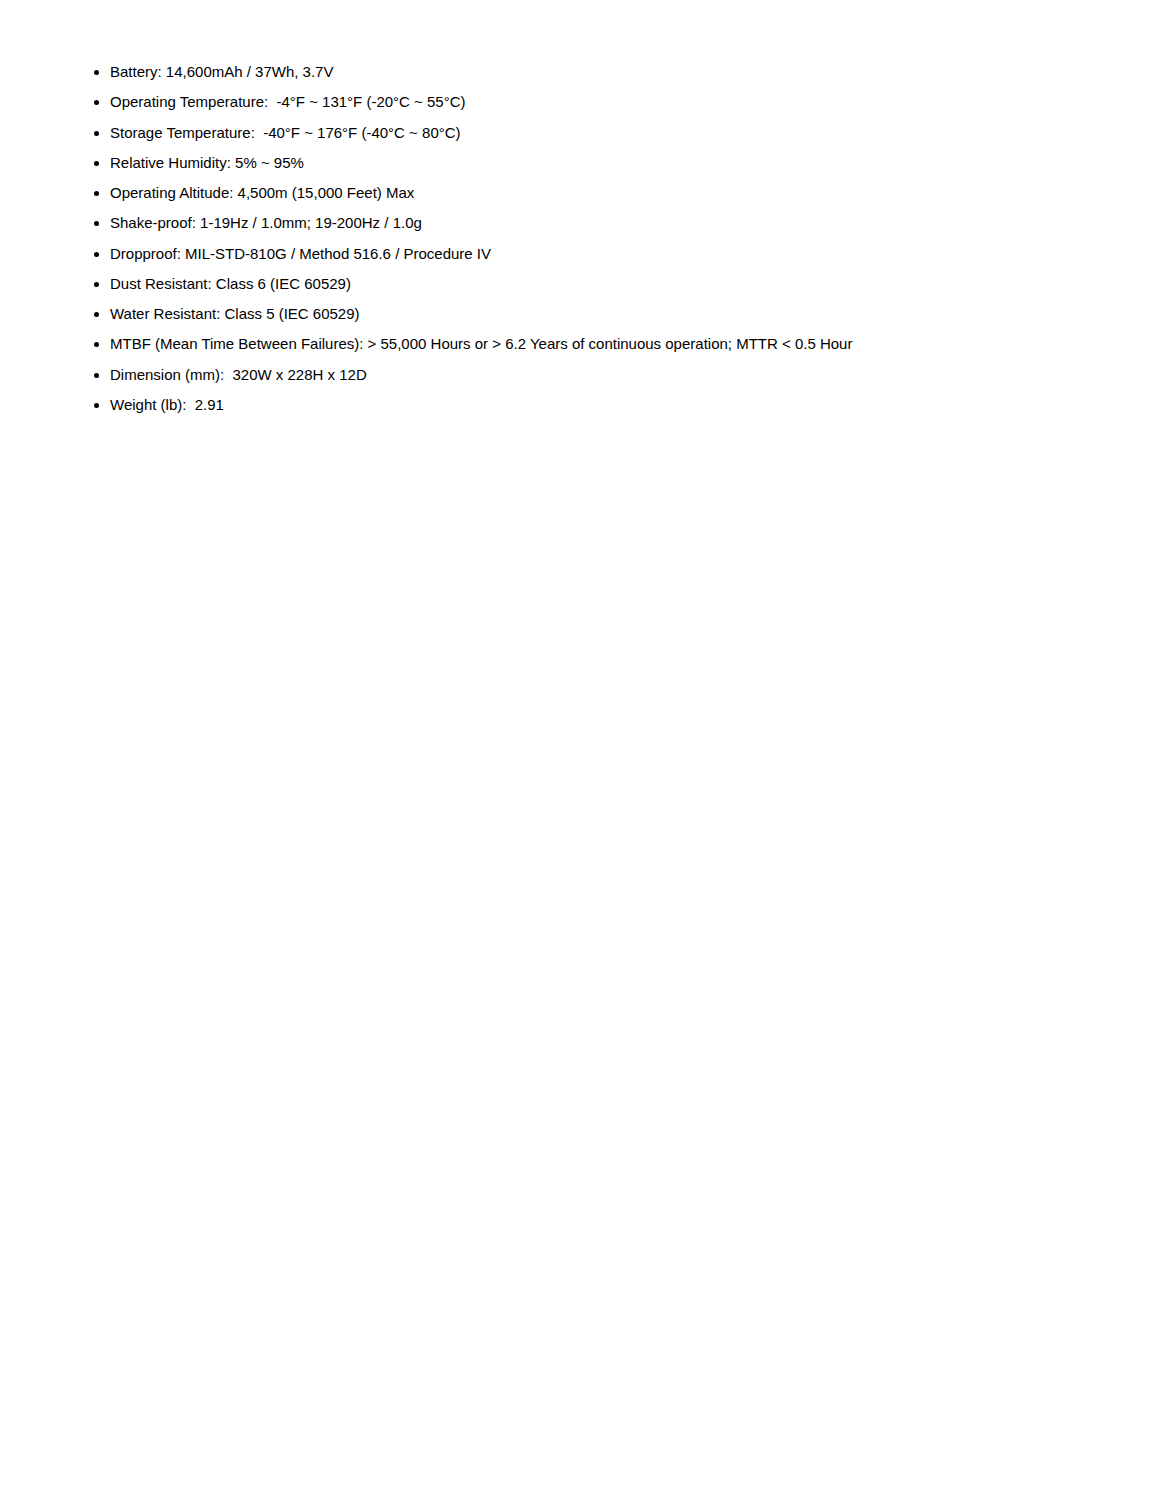Battery: 14,600mAh / 37Wh, 3.7V
Operating Temperature: -4°F ~ 131°F (-20°C ~ 55°C)
Storage Temperature: -40°F ~ 176°F (-40°C ~ 80°C)
Relative Humidity: 5% ~ 95%
Operating Altitude: 4,500m (15,000 Feet) Max
Shake-proof: 1-19Hz / 1.0mm; 19-200Hz / 1.0g
Dropproof: MIL-STD-810G / Method 516.6 / Procedure IV
Dust Resistant: Class 6 (IEC 60529)
Water Resistant: Class 5 (IEC 60529)
MTBF (Mean Time Between Failures): > 55,000 Hours or > 6.2 Years of continuous operation; MTTR < 0.5 Hour
Dimension (mm): 320W x 228H x 12D
Weight (lb): 2.91